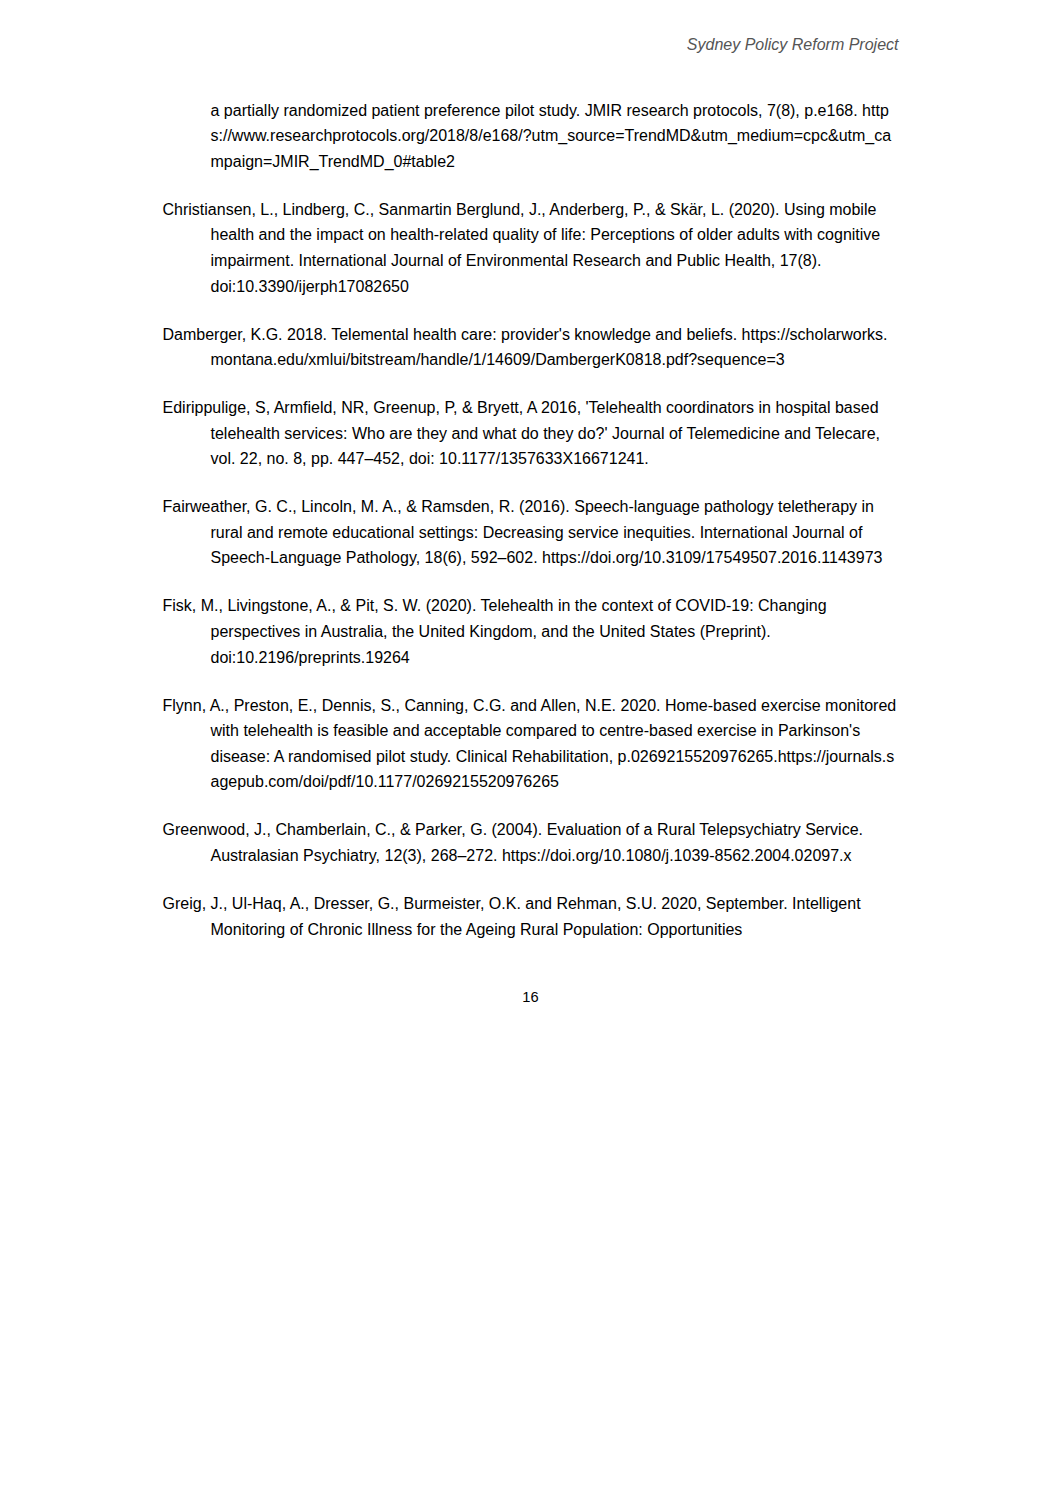Sydney Policy Reform Project
a partially randomized patient preference pilot study. JMIR research protocols, 7(8), p.e168. https://www.researchprotocols.org/2018/8/e168/?utm_source=TrendMD&utm_medium=cpc&utm_campaign=JMIR_TrendMD_0#table2
Christiansen, L., Lindberg, C., Sanmartin Berglund, J., Anderberg, P., & Skär, L. (2020). Using mobile health and the impact on health-related quality of life: Perceptions of older adults with cognitive impairment. International Journal of Environmental Research and Public Health, 17(8). doi:10.3390/ijerph17082650
Damberger, K.G. 2018. Telemental health care: provider's knowledge and beliefs. https://scholarworks.montana.edu/xmlui/bitstream/handle/1/14609/DambergerK0818.pdf?sequence=3
Edirippulige, S, Armfield, NR, Greenup, P, & Bryett, A 2016, 'Telehealth coordinators in hospital based telehealth services: Who are they and what do they do?' Journal of Telemedicine and Telecare, vol. 22, no. 8, pp. 447–452, doi: 10.1177/1357633X16671241.
Fairweather, G. C., Lincoln, M. A., & Ramsden, R. (2016). Speech-language pathology teletherapy in rural and remote educational settings: Decreasing service inequities. International Journal of Speech-Language Pathology, 18(6), 592–602. https://doi.org/10.3109/17549507.2016.1143973
Fisk, M., Livingstone, A., & Pit, S. W. (2020). Telehealth in the context of COVID-19: Changing perspectives in Australia, the United Kingdom, and the United States (Preprint). doi:10.2196/preprints.19264
Flynn, A., Preston, E., Dennis, S., Canning, C.G. and Allen, N.E. 2020. Home-based exercise monitored with telehealth is feasible and acceptable compared to centre-based exercise in Parkinson's disease: A randomised pilot study. Clinical Rehabilitation, p.0269215520976265.https://journals.sagepub.com/doi/pdf/10.1177/0269215520976265
Greenwood, J., Chamberlain, C., & Parker, G. (2004). Evaluation of a Rural Telepsychiatry Service. Australasian Psychiatry, 12(3), 268–272. https://doi.org/10.1080/j.1039-8562.2004.02097.x
Greig, J., Ul-Haq, A., Dresser, G., Burmeister, O.K. and Rehman, S.U. 2020, September. Intelligent Monitoring of Chronic Illness for the Ageing Rural Population: Opportunities
16